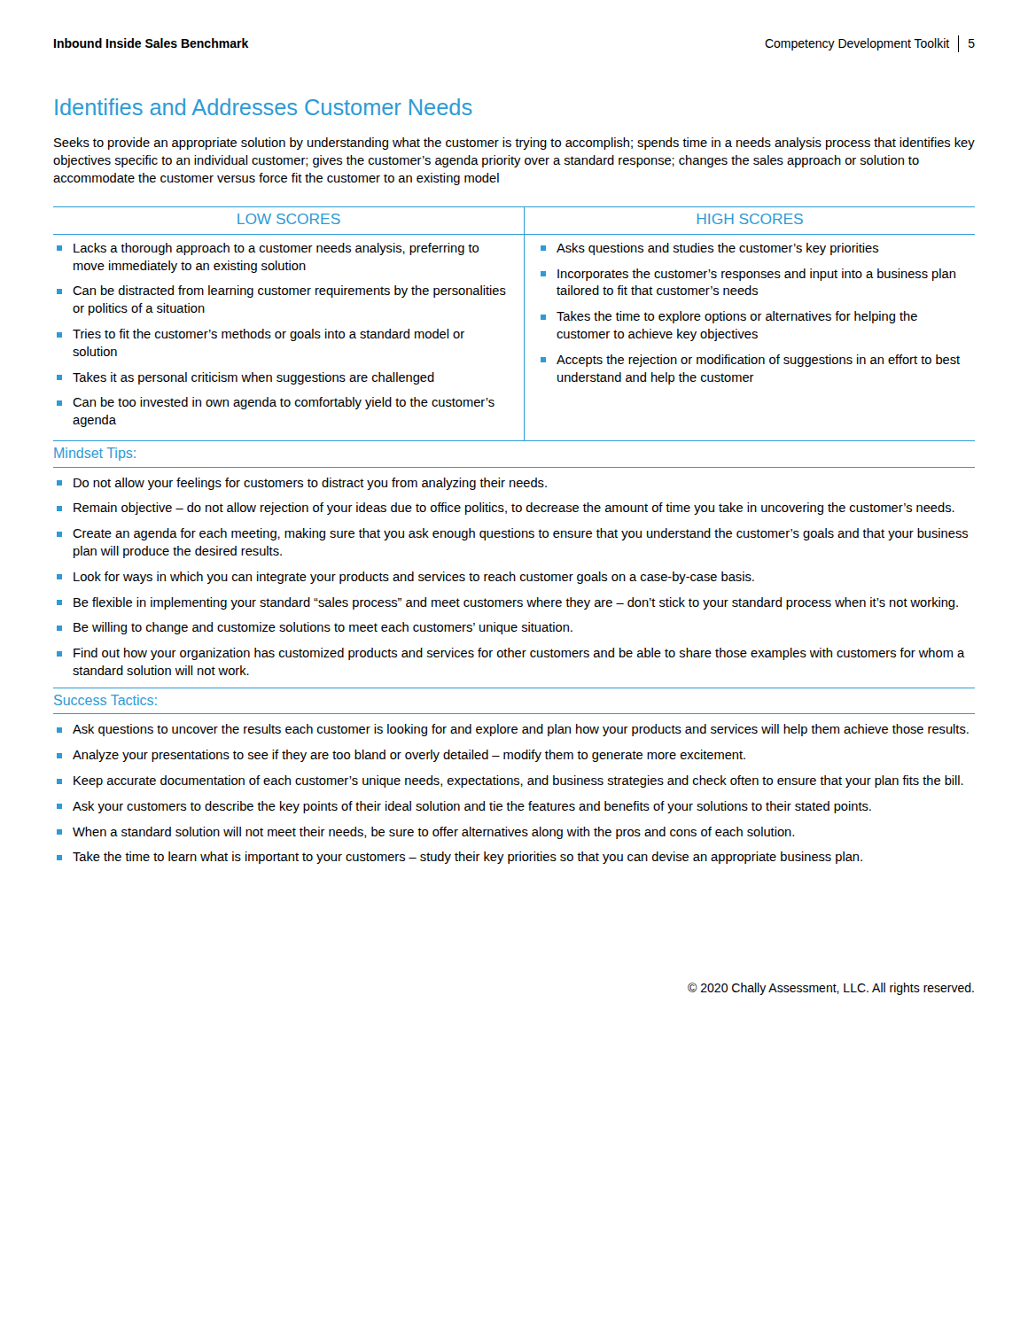Inbound Inside Sales Benchmark
Competency Development Toolkit 5
Identifies and Addresses Customer Needs
Seeks to provide an appropriate solution by understanding what the customer is trying to accomplish; spends time in a needs analysis process that identifies key objectives specific to an individual customer; gives the customer’s agenda priority over a standard response; changes the sales approach or solution to accommodate the customer versus force fit the customer to an existing model
| LOW SCORES | HIGH SCORES |
| --- | --- |
| Lacks a thorough approach to a customer needs analysis, preferring to move immediately to an existing solution Can be distracted from learning customer requirements by the personalities or politics of a situation Tries to fit the customer’s methods or goals into a standard model or solution Takes it as personal criticism when suggestions are challenged Can be too invested in own agenda to comfortably yield to the customer’s agenda | Asks questions and studies the customer’s key priorities Incorporates the customer’s responses and input into a business plan tailored to fit that customer’s needs Takes the time to explore options or alternatives for helping the customer to achieve key objectives Accepts the rejection or modification of suggestions in an effort to best understand and help the customer |
Mindset Tips:
Do not allow your feelings for customers to distract you from analyzing their needs.
Remain objective – do not allow rejection of your ideas due to office politics, to decrease the amount of time you take in uncovering the customer’s needs.
Create an agenda for each meeting, making sure that you ask enough questions to ensure that you understand the customer’s goals and that your business plan will produce the desired results.
Look for ways in which you can integrate your products and services to reach customer goals on a case-by-case basis.
Be flexible in implementing your standard “sales process” and meet customers where they are – don’t stick to your standard process when it’s not working.
Be willing to change and customize solutions to meet each customers’ unique situation.
Find out how your organization has customized products and services for other customers and be able to share those examples with customers for whom a standard solution will not work.
Success Tactics:
Ask questions to uncover the results each customer is looking for and explore and plan how your products and services will help them achieve those results.
Analyze your presentations to see if they are too bland or overly detailed – modify them to generate more excitement.
Keep accurate documentation of each customer’s unique needs, expectations, and business strategies and check often to ensure that your plan fits the bill.
Ask your customers to describe the key points of their ideal solution and tie the features and benefits of your solutions to their stated points.
When a standard solution will not meet their needs, be sure to offer alternatives along with the pros and cons of each solution.
Take the time to learn what is important to your customers – study their key priorities so that you can devise an appropriate business plan.
© 2020 Chally Assessment, LLC. All rights reserved.